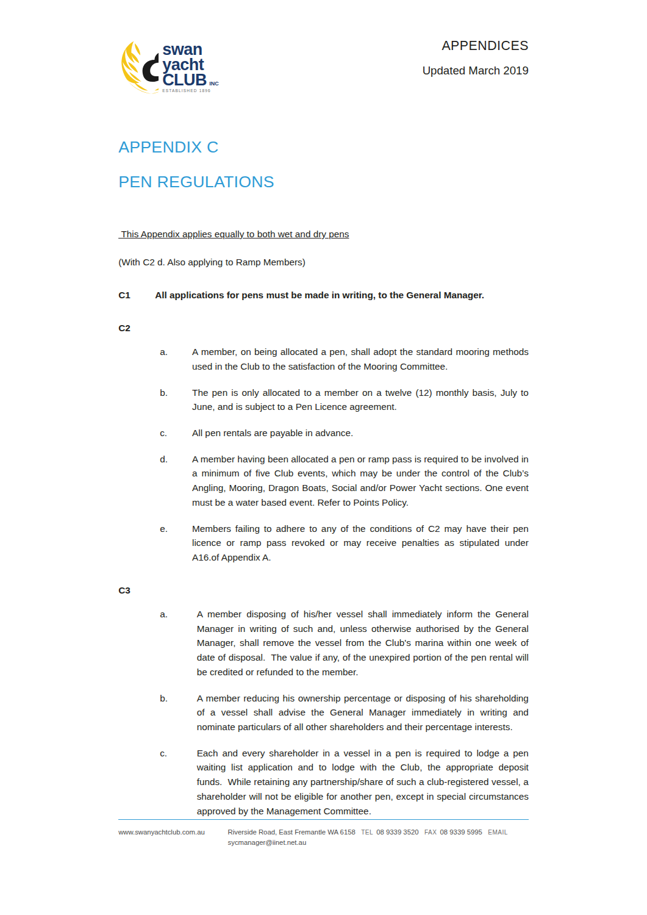swan yacht CLUB INC ESTABLISHED 1896
APPENDICES
Updated March 2019
APPENDIX C
PEN REGULATIONS
This Appendix applies equally to both wet and dry pens
(With C2 d. Also applying to Ramp Members)
C1 All applications for pens must be made in writing, to the General Manager.
C2
a. A member, on being allocated a pen, shall adopt the standard mooring methods used in the Club to the satisfaction of the Mooring Committee.
b. The pen is only allocated to a member on a twelve (12) monthly basis, July to June, and is subject to a Pen Licence agreement.
c. All pen rentals are payable in advance.
d. A member having been allocated a pen or ramp pass is required to be involved in a minimum of five Club events, which may be under the control of the Club’s Angling, Mooring, Dragon Boats, Social and/or Power Yacht sections. One event must be a water based event. Refer to Points Policy.
e. Members failing to adhere to any of the conditions of C2 may have their pen licence or ramp pass revoked or may receive penalties as stipulated under A16.of Appendix A.
C3
a. A member disposing of his/her vessel shall immediately inform the General Manager in writing of such and, unless otherwise authorised by the General Manager, shall remove the vessel from the Club's marina within one week of date of disposal. The value if any, of the unexpired portion of the pen rental will be credited or refunded to the member.
b. A member reducing his ownership percentage or disposing of his shareholding of a vessel shall advise the General Manager immediately in writing and nominate particulars of all other shareholders and their percentage interests.
c. Each and every shareholder in a vessel in a pen is required to lodge a pen waiting list application and to lodge with the Club, the appropriate deposit funds. While retaining any partnership/share of such a club-registered vessel, a shareholder will not be eligible for another pen, except in special circumstances approved by the Management Committee.
www.swanyachtclub.com.au Riverside Road, East Fremantle WA 6158 TEL 08 9339 3520 FAX 08 9339 5995 EMAIL sycmanager@iinet.net.au